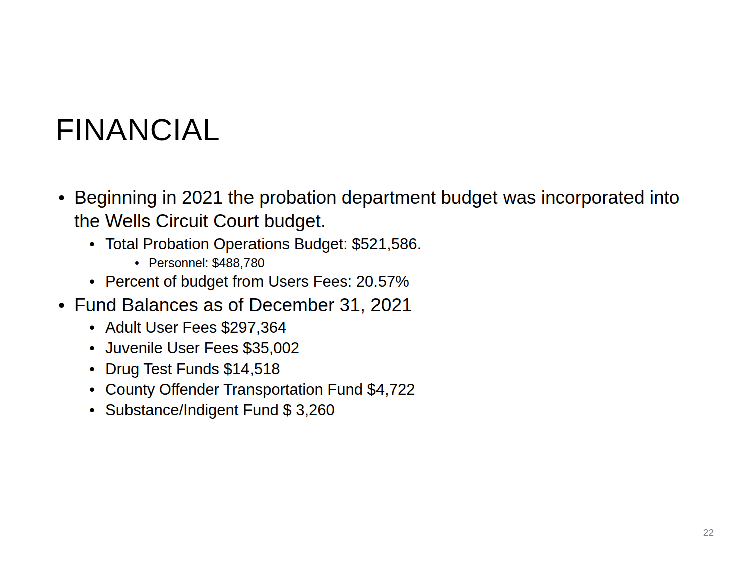FINANCIAL
Beginning in 2021 the probation department budget was incorporated into the Wells Circuit Court budget.
Total Probation Operations Budget: $521,586.
Personnel: $488,780
Percent of budget from Users Fees: 20.57%
Fund Balances as of December 31, 2021
Adult User Fees $297,364
Juvenile User Fees $35,002
Drug Test Funds $14,518
County Offender Transportation Fund $4,722
Substance/Indigent Fund $ 3,260
22